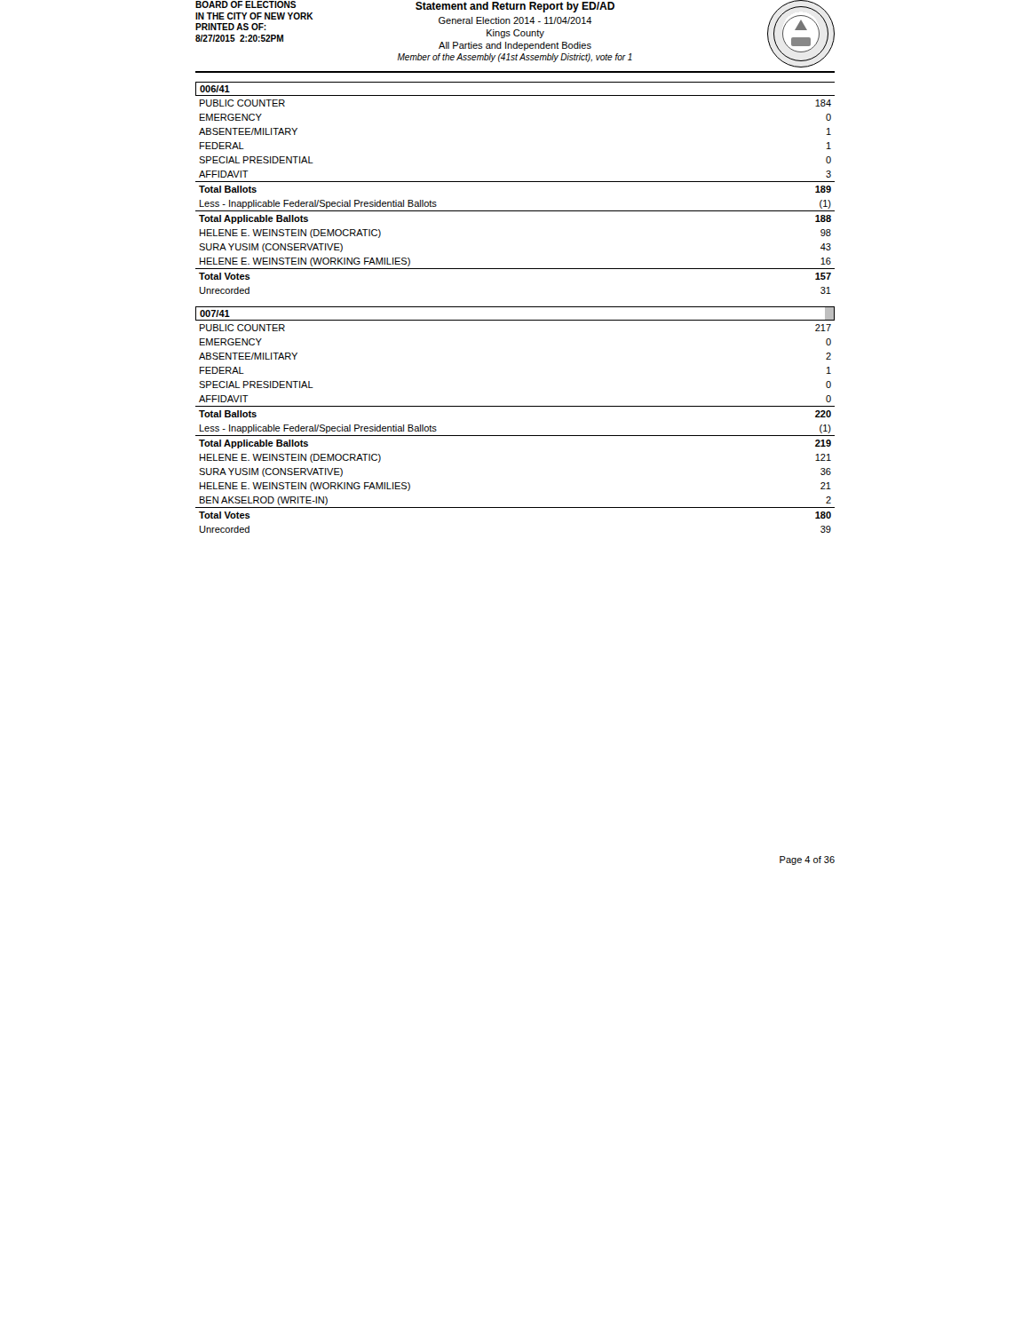BOARD OF ELECTIONS
IN THE CITY OF NEW YORK
PRINTED AS OF:
8/27/2015 2:20:52PM
Statement and Return Report by ED/AD
General Election 2014 - 11/04/2014
Kings County
All Parties and Independent Bodies
Member of the Assembly (41st Assembly District), vote for 1
006/41
| PUBLIC COUNTER | 184 |
| EMERGENCY | 0 |
| ABSENTEE/MILITARY | 1 |
| FEDERAL | 1 |
| SPECIAL PRESIDENTIAL | 0 |
| AFFIDAVIT | 3 |
| Total Ballots | 189 |
| Less - Inapplicable Federal/Special Presidential Ballots | (1) |
| Total Applicable Ballots | 188 |
| HELENE E. WEINSTEIN (DEMOCRATIC) | 98 |
| SURA YUSIM (CONSERVATIVE) | 43 |
| HELENE E. WEINSTEIN (WORKING FAMILIES) | 16 |
| Total Votes | 157 |
| Unrecorded | 31 |
007/41
| PUBLIC COUNTER | 217 |
| EMERGENCY | 0 |
| ABSENTEE/MILITARY | 2 |
| FEDERAL | 1 |
| SPECIAL PRESIDENTIAL | 0 |
| AFFIDAVIT | 0 |
| Total Ballots | 220 |
| Less - Inapplicable Federal/Special Presidential Ballots | (1) |
| Total Applicable Ballots | 219 |
| HELENE E. WEINSTEIN (DEMOCRATIC) | 121 |
| SURA YUSIM (CONSERVATIVE) | 36 |
| HELENE E. WEINSTEIN (WORKING FAMILIES) | 21 |
| BEN AKSELROD (WRITE-IN) | 2 |
| Total Votes | 180 |
| Unrecorded | 39 |
Page 4 of 36